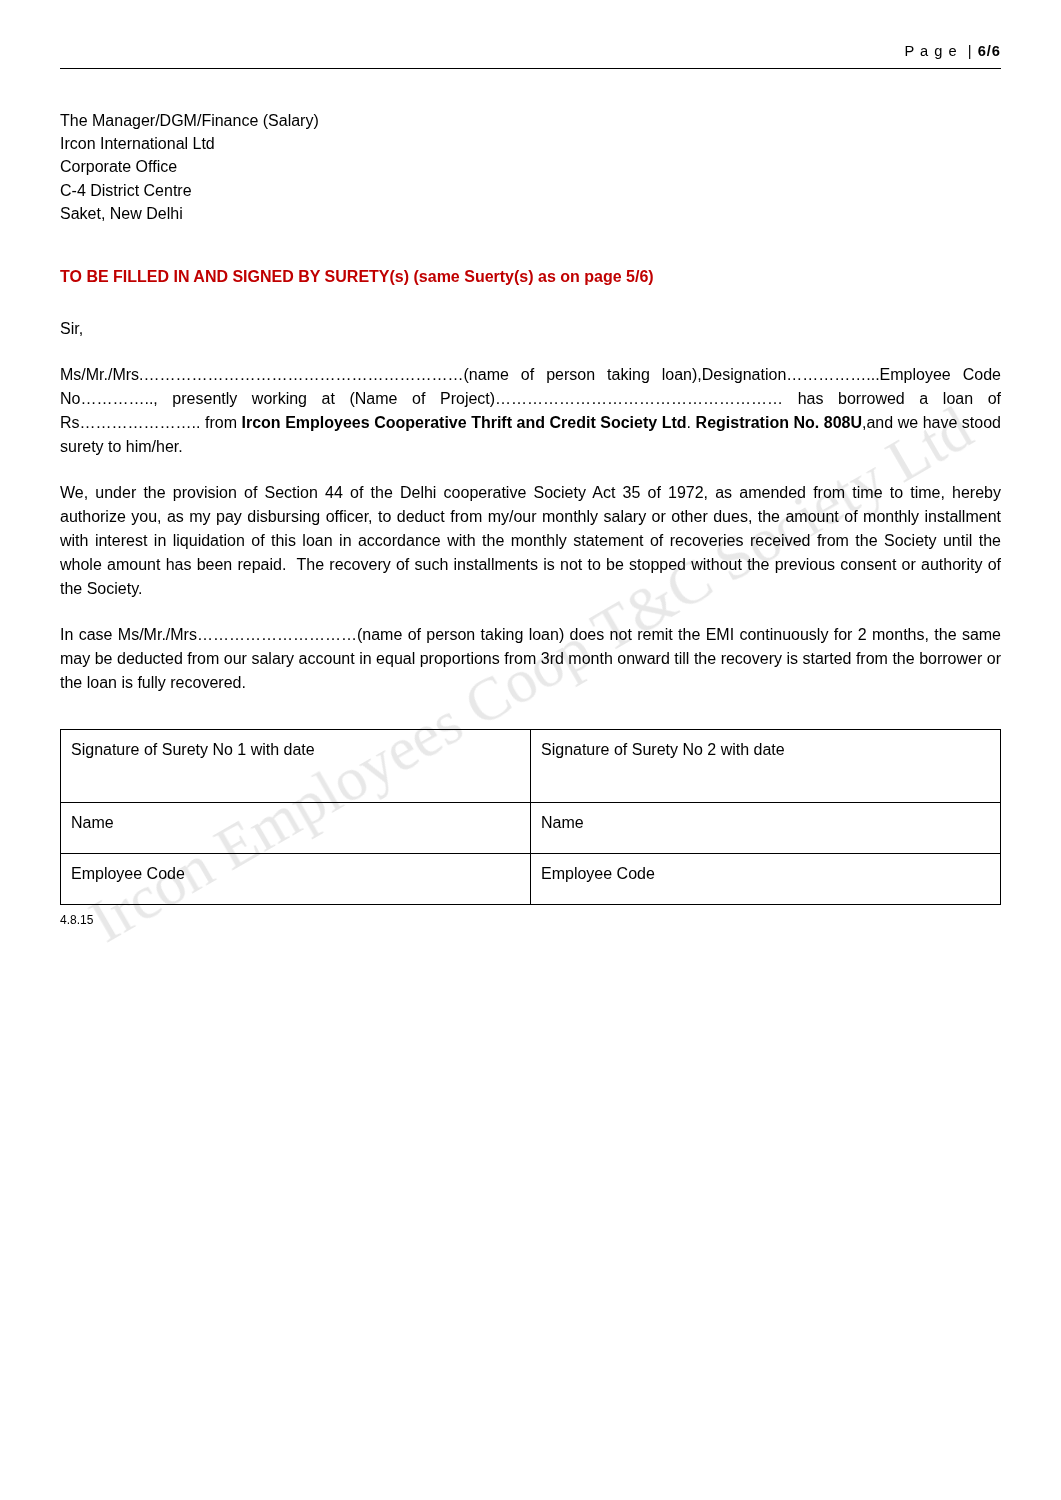Ircon Employees Coop T&C Society Ltd
P a g e | 6/6
The Manager/DGM/Finance (Salary)
Ircon International Ltd
Corporate Office
C-4 District Centre
Saket, New Delhi
TO BE FILLED IN AND SIGNED BY SURETY(s) (same Suerty(s) as on page 5/6)
Sir,
Ms/Mr./Mrs.……………………………………………………(name of person taking loan),Designation……………...Employee Code No………….., presently working at (Name of Project)……………………………………………… has borrowed a loan of Rs………………….. from Ircon Employees Cooperative Thrift and Credit Society Ltd. Registration No. 808U,and we have stood surety to him/her.
We, under the provision of Section 44 of the Delhi cooperative Society Act 35 of 1972, as amended from time to time, hereby authorize you, as my pay disbursing officer, to deduct from my/our monthly salary or other dues, the amount of monthly installment with interest in liquidation of this loan in accordance with the monthly statement of recoveries received from the Society until the whole amount has been repaid. The recovery of such installments is not to be stopped without the previous consent or authority of the Society.
In case Ms/Mr./Mrs…………………………(name of person taking loan) does not remit the EMI continuously for 2 months, the same may be deducted from our salary account in equal proportions from 3rd month onward till the recovery is started from the borrower or the loan is fully recovered.
| Signature of Surety No 1 with date | Signature of Surety No 2 with date |
| Name | Name |
| Employee Code | Employee Code |
4.8.15